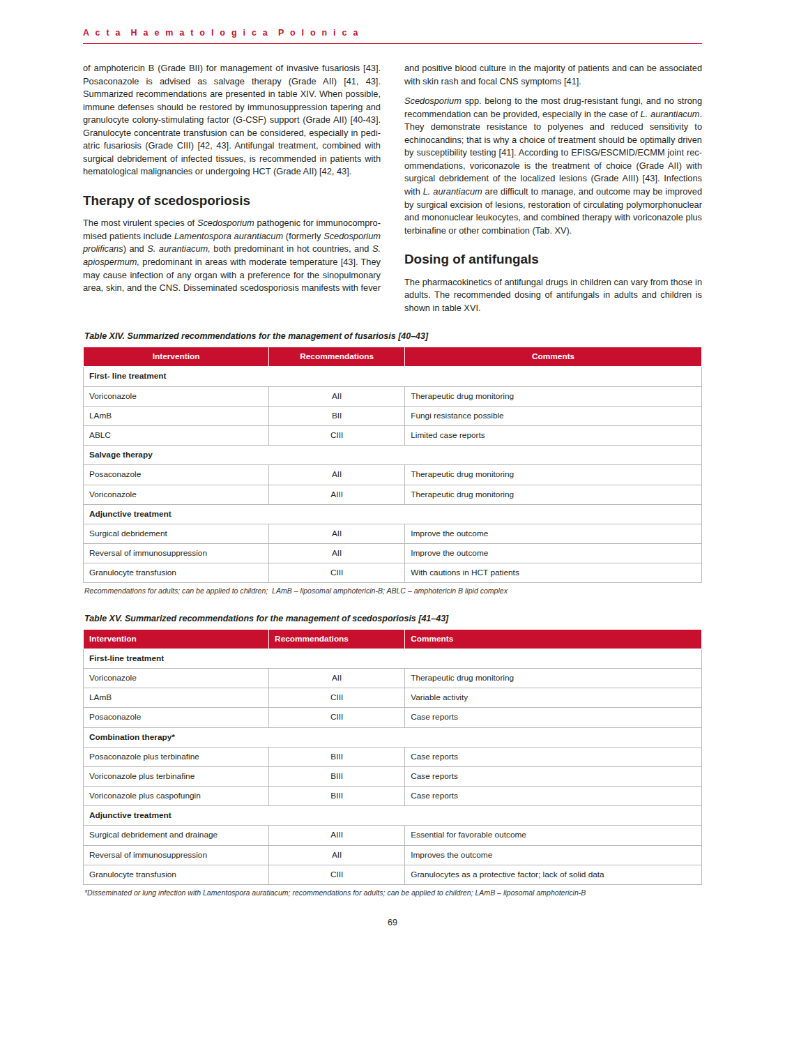A c t a H a e m a t o l o g i c a P o l o n i c a
of amphotericin B (Grade BII) for management of invasive fusariosis [43]. Posaconazole is advised as salvage therapy (Grade AII) [41, 43]. Summarized recommendations are presented in table XIV. When possible, immune defenses should be restored by immunosuppression tapering and granulocyte colony-stimulating factor (G-CSF) support (Grade AII) [40-43]. Granulocyte concentrate transfusion can be considered, especially in pediatric fusariosis (Grade CIII) [42, 43]. Antifungal treatment, combined with surgical debridement of infected tissues, is recommended in patients with hematological malignancies or undergoing HCT (Grade AII) [42, 43].
Therapy of scedosporiosis
The most virulent species of Scedosporium pathogenic for immunocompromised patients include Lamentospora aurantiacum (formerly Scedosporium prolificans) and S. aurantiacum, both predominant in hot countries, and S. apiospermum, predominant in areas with moderate temperature [43]. They may cause infection of any organ with a preference for the sinopulmonary area, skin, and the CNS. Disseminated scedosporiosis manifests with fever and positive blood culture in the majority of patients and can be associated with skin rash and focal CNS symptoms [41].
Scedosporium spp. belong to the most drug-resistant fungi, and no strong recommendation can be provided, especially in the case of L. aurantiacum. They demonstrate resistance to polyenes and reduced sensitivity to echinocandins; that is why a choice of treatment should be optimally driven by susceptibility testing [41]. According to EFISG/ESCMID/ECMM joint recommendations, voriconazole is the treatment of choice (Grade AII) with surgical debridement of the localized lesions (Grade AIII) [43]. Infections with L. aurantiacum are difficult to manage, and outcome may be improved by surgical excision of lesions, restoration of circulating polymorphonuclear and mononuclear leukocytes, and combined therapy with voriconazole plus terbinafine or other combination (Tab. XV).
Dosing of antifungals
The pharmacokinetics of antifungal drugs in children can vary from those in adults. The recommended dosing of antifungals in adults and children is shown in table XVI.
Table XIV. Summarized recommendations for the management of fusariosis [40–43]
| Intervention | Recommendations | Comments |
| --- | --- | --- |
| First- line treatment |
| Voricona­zole | AII | Therapeutic drug monitoring |
| LAmB | BII | Fungi resistance possible |
| ABLC | CIII | Limited case reports |
| Salvage therapy |
| Posaconazole | AII | Therapeutic drug monitoring |
| Voriconazole | AIII | Therapeutic drug monitoring |
| Adjunctive treatment |
| Surgical debridement | AII | Improve the outcome |
| Reversal of immunosuppression | AII | Improve the outcome |
| Granulocyte transfusion | CIII | With cautions in HCT patients |
Recommendations for adults; can be applied to children; LAmB – liposomal amphotericin-B; ABLC – amphotericin B lipid complex
Table XV. Summarized recommendations for the management of scedosporiosis [41–43]
| Intervention | Recommendations | Comments |
| --- | --- | --- |
| First-line treatment |
| Voriconazole | AII | Therapeutic drug monitoring |
| LAmB | CIII | Variable activity |
| Posaconazole | CIII | Case reports |
| Combination therapy* |
| Posaconazole plus terbinafine | BIII | Case reports |
| Voriconazole plus terbinafine | BIII | Case reports |
| Voriconazole plus caspofungin | BIII | Case reports |
| Adjunctive treatment |
| Surgical debridement and drainage | AIII | Essential for favorable outcome |
| Reversal of immunosuppression | AII | Improves the outcome |
| Granulocyte transfusion | CIII | Granulocytes as a protective factor; lack of solid data |
*Disseminated or lung infection with Lamentospora auratiacum; recommendations for adults; can be applied to children; LAmB – liposomal amphotericin-B
69